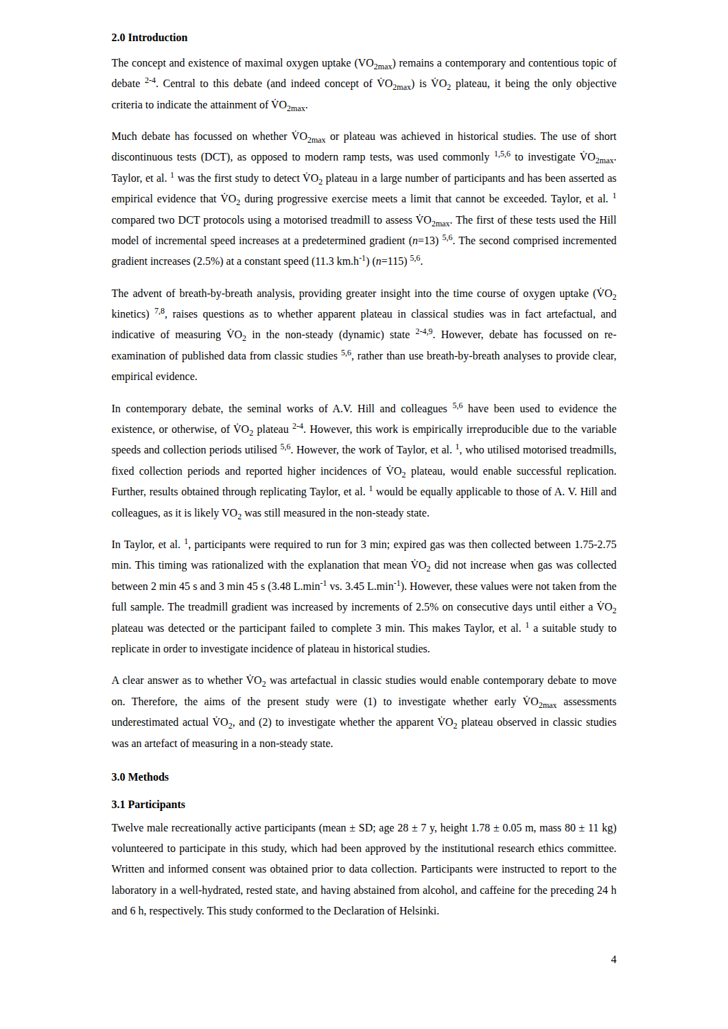2.0 Introduction
The concept and existence of maximal oxygen uptake (VO2max) remains a contemporary and contentious topic of debate 2-4. Central to this debate (and indeed concept of V̇O2max) is V̇O2 plateau, it being the only objective criteria to indicate the attainment of V̇O2max.
Much debate has focussed on whether V̇O2max or plateau was achieved in historical studies. The use of short discontinuous tests (DCT), as opposed to modern ramp tests, was used commonly 1,5,6 to investigate V̇O2max. Taylor, et al. 1 was the first study to detect V̇O2 plateau in a large number of participants and has been asserted as empirical evidence that V̇O2 during progressive exercise meets a limit that cannot be exceeded. Taylor, et al. 1 compared two DCT protocols using a motorised treadmill to assess V̇O2max. The first of these tests used the Hill model of incremental speed increases at a predetermined gradient (n=13) 5,6. The second comprised incremented gradient increases (2.5%) at a constant speed (11.3 km.h-1) (n=115) 5,6.
The advent of breath-by-breath analysis, providing greater insight into the time course of oxygen uptake (V̇O2 kinetics) 7,8, raises questions as to whether apparent plateau in classical studies was in fact artefactual, and indicative of measuring V̇O2 in the non-steady (dynamic) state 2-4,9. However, debate has focussed on re-examination of published data from classic studies 5,6, rather than use breath-by-breath analyses to provide clear, empirical evidence.
In contemporary debate, the seminal works of A.V. Hill and colleagues 5,6 have been used to evidence the existence, or otherwise, of V̇O2 plateau 2-4. However, this work is empirically irreproducible due to the variable speeds and collection periods utilised 5,6. However, the work of Taylor, et al. 1, who utilised motorised treadmills, fixed collection periods and reported higher incidences of V̇O2 plateau, would enable successful replication. Further, results obtained through replicating Taylor, et al. 1 would be equally applicable to those of A. V. Hill and colleagues, as it is likely VO2 was still measured in the non-steady state.
In Taylor, et al. 1, participants were required to run for 3 min; expired gas was then collected between 1.75-2.75 min. This timing was rationalized with the explanation that mean V̇O2 did not increase when gas was collected between 2 min 45 s and 3 min 45 s (3.48 L.min-1 vs. 3.45 L.min-1). However, these values were not taken from the full sample. The treadmill gradient was increased by increments of 2.5% on consecutive days until either a V̇O2 plateau was detected or the participant failed to complete 3 min. This makes Taylor, et al. 1 a suitable study to replicate in order to investigate incidence of plateau in historical studies.
A clear answer as to whether V̇O2 was artefactual in classic studies would enable contemporary debate to move on. Therefore, the aims of the present study were (1) to investigate whether early V̇O2max assessments underestimated actual V̇O2, and (2) to investigate whether the apparent V̇O2 plateau observed in classic studies was an artefact of measuring in a non-steady state.
3.0 Methods
3.1 Participants
Twelve male recreationally active participants (mean ± SD; age 28 ± 7 y, height 1.78 ± 0.05 m, mass 80 ± 11 kg) volunteered to participate in this study, which had been approved by the institutional research ethics committee. Written and informed consent was obtained prior to data collection. Participants were instructed to report to the laboratory in a well-hydrated, rested state, and having abstained from alcohol, and caffeine for the preceding 24 h and 6 h, respectively. This study conformed to the Declaration of Helsinki.
4